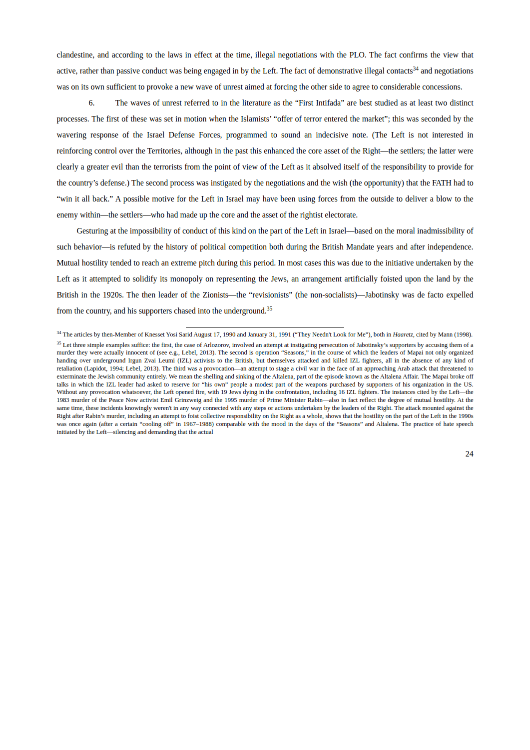clandestine, and according to the laws in effect at the time, illegal negotiations with the PLO. The fact confirms the view that active, rather than passive conduct was being engaged in by the Left. The fact of demonstrative illegal contacts34 and negotiations was on its own sufficient to provoke a new wave of unrest aimed at forcing the other side to agree to considerable concessions.
6. The waves of unrest referred to in the literature as the “First Intifada” are best studied as at least two distinct processes. The first of these was set in motion when the Islamists’ “offer of terror entered the market”; this was seconded by the wavering response of the Israel Defense Forces, programmed to sound an indecisive note. (The Left is not interested in reinforcing control over the Territories, although in the past this enhanced the core asset of the Right—the settlers; the latter were clearly a greater evil than the terrorists from the point of view of the Left as it absolved itself of the responsibility to provide for the country’s defense.) The second process was instigated by the negotiations and the wish (the opportunity) that the FATH had to “win it all back.” A possible motive for the Left in Israel may have been using forces from the outside to deliver a blow to the enemy within—the settlers—who had made up the core and the asset of the rightist electorate.
Gesturing at the impossibility of conduct of this kind on the part of the Left in Israel—based on the moral inadmissibility of such behavior—is refuted by the history of political competition both during the British Mandate years and after independence. Mutual hostility tended to reach an extreme pitch during this period. In most cases this was due to the initiative undertaken by the Left as it attempted to solidify its monopoly on representing the Jews, an arrangement artificially foisted upon the land by the British in the 1920s. The then leader of the Zionists—the “revisionists” (the non-socialists)—Jabotinsky was de facto expelled from the country, and his supporters chased into the underground.35
34 The articles by then-Member of Knesset Yosi Sarid August 17, 1990 and January 31, 1991 (“They Needn't Look for Me”), both in Haaretz, cited by Mann (1998).
35 Let three simple examples suffice: the first, the case of Arlozorov, involved an attempt at instigating persecution of Jabotinsky’s supporters by accusing them of a murder they were actually innocent of (see e.g., Lebel, 2013). The second is operation “Seasons,” in the course of which the leaders of Mapai not only organized handing over underground Irgun Zvai Leumi (IZL) activists to the British, but themselves attacked and killed IZL fighters, all in the absence of any kind of retaliation (Lapidot, 1994; Lebel, 2013). The third was a provocation—an attempt to stage a civil war in the face of an approaching Arab attack that threatened to exterminate the Jewish community entirely. We mean the shelling and sinking of the Altalena, part of the episode known as the Altalena Affair. The Mapai broke off talks in which the IZL leader had asked to reserve for “his own” people a modest part of the weapons purchased by supporters of his organization in the US. Without any provocation whatsoever, the Left opened fire, with 19 Jews dying in the confrontation, including 16 IZL fighters. The instances cited by the Left—the 1983 murder of the Peace Now activist Emil Grinzweig and the 1995 murder of Prime Minister Rabin—also in fact reflect the degree of mutual hostility. At the same time, these incidents knowingly weren't in any way connected with any steps or actions undertaken by the leaders of the Right. The attack mounted against the Right after Rabin’s murder, including an attempt to foist collective responsibility on the Right as a whole, shows that the hostility on the part of the Left in the 1990s was once again (after a certain “cooling off” in 1967–1988) comparable with the mood in the days of the “Seasons” and Altalena. The practice of hate speech initiated by the Left—silencing and demanding that the actual
24